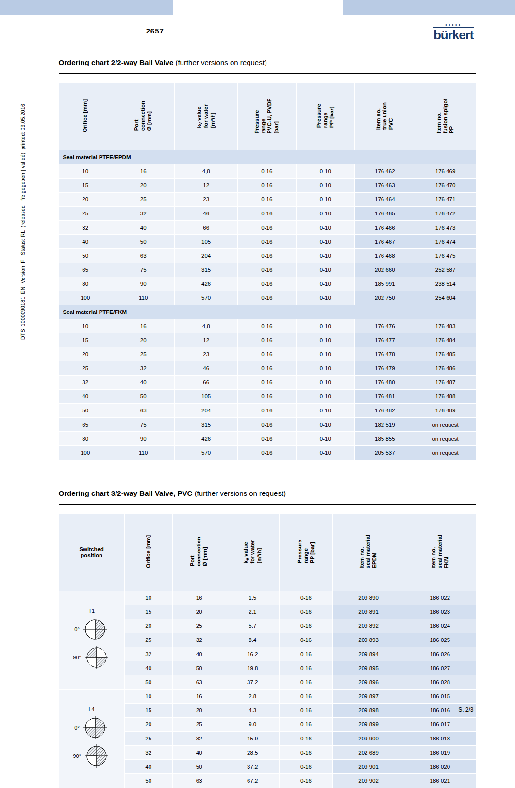2657
•••••
bürkert
DTS 1000090181 EN Version: F Status: RL (released | freigegeben | validé) printed: 09.05.2016
Ordering chart 2/2-way Ball Valve (further versions on request)
| Orifice [mm] | Port connection Ø [mm] | k v value for water [m³/h] | Pressure range PVC-U, PVDF [bar] | Pressure range PP [bar] | Item no. true union PVC | Item no. fusion spigot PP |
| --- | --- | --- | --- | --- | --- | --- |
| Seal material PTFE/EPDM |
| 10 | 16 | 4,8 | 0-16 | 0-10 | 176 462 | 176 469 |
| 15 | 20 | 12 | 0-16 | 0-10 | 176 463 | 176 470 |
| 20 | 25 | 23 | 0-16 | 0-10 | 176 464 | 176 471 |
| 25 | 32 | 46 | 0-16 | 0-10 | 176 465 | 176 472 |
| 32 | 40 | 66 | 0-16 | 0-10 | 176 466 | 176 473 |
| 40 | 50 | 105 | 0-16 | 0-10 | 176 467 | 176 474 |
| 50 | 63 | 204 | 0-16 | 0-10 | 176 468 | 176 475 |
| 65 | 75 | 315 | 0-16 | 0-10 | 202 660 | 252 587 |
| 80 | 90 | 426 | 0-16 | 0-10 | 185 991 | 238 514 |
| 100 | 110 | 570 | 0-16 | 0-10 | 202 750 | 254 604 |
| Seal material PTFE/FKM |
| 10 | 16 | 4,8 | 0-16 | 0-10 | 176 476 | 176 483 |
| 15 | 20 | 12 | 0-16 | 0-10 | 176 477 | 176 484 |
| 20 | 25 | 23 | 0-16 | 0-10 | 176 478 | 176 485 |
| 25 | 32 | 46 | 0-16 | 0-10 | 176 479 | 176 486 |
| 32 | 40 | 66 | 0-16 | 0-10 | 176 480 | 176 487 |
| 40 | 50 | 105 | 0-16 | 0-10 | 176 481 | 176 488 |
| 50 | 63 | 204 | 0-16 | 0-10 | 176 482 | 176 489 |
| 65 | 75 | 315 | 0-16 | 0-10 | 182 519 | on request |
| 80 | 90 | 426 | 0-16 | 0-10 | 185 855 | on request |
| 100 | 110 | 570 | 0-16 | 0-10 | 205 537 | on request |
Ordering chart 3/2-way Ball Valve, PVC (further versions on request)
| Switched position | Orifice [mm] | Port connection Ø [mm] | k v value for water [m³/h] | Pressure range PP [bar] | Item no. seal material EPDM | Item no. seal material FKM |
| --- | --- | --- | --- | --- | --- | --- |
| T1 0° 90° | 10 | 16 | 1.5 | 0-16 | 209 890 | 186 022 |
| 15 | 20 | 2.1 | 0-16 | 209 891 | 186 023 |
| 20 | 25 | 5.7 | 0-16 | 209 892 | 186 024 |
| 25 | 32 | 8.4 | 0-16 | 209 893 | 186 025 |
| 32 | 40 | 16.2 | 0-16 | 209 894 | 186 026 |
| 40 | 50 | 19.8 | 0-16 | 209 895 | 186 027 |
| 50 | 63 | 37.2 | 0-16 | 209 896 | 186 028 |
| L4 0° 90° | 10 | 16 | 2.8 | 0-16 | 209 897 | 186 015 |
| 15 | 20 | 4.3 | 0-16 | 209 898 | 186 016 |
| 20 | 25 | 9.0 | 0-16 | 209 899 | 186 017 |
| 25 | 32 | 15.9 | 0-16 | 209 900 | 186 018 |
| 32 | 40 | 28.5 | 0-16 | 202 689 | 186 019 |
| 40 | 50 | 37.2 | 0-16 | 209 901 | 186 020 |
| 50 | 63 | 67.2 | 0-16 | 209 902 | 186 021 |
S. 2/3